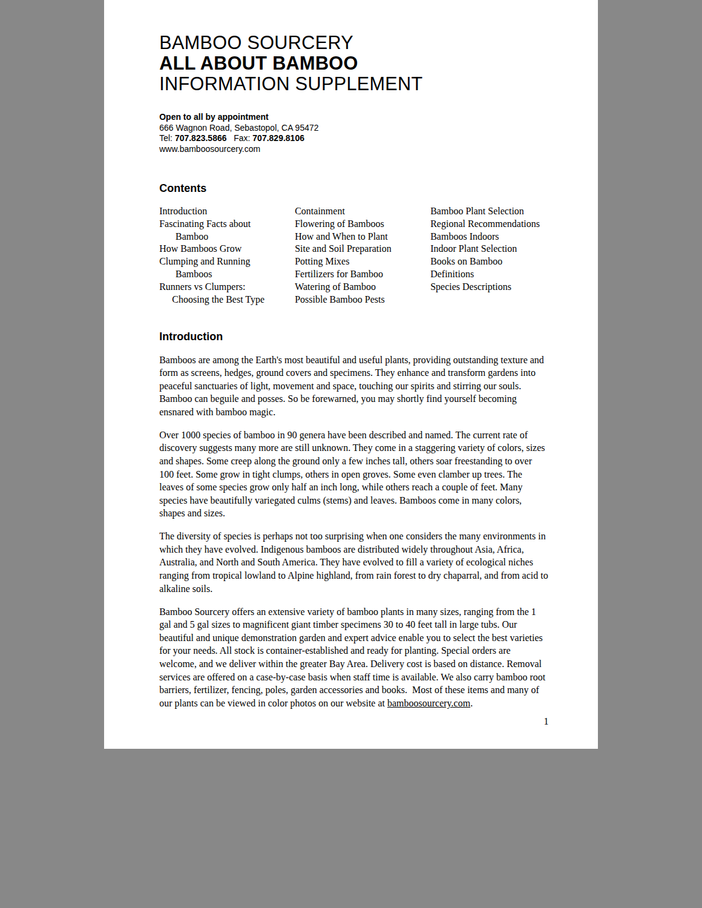BAMBOO SOURCERY
ALL ABOUT BAMBOO
INFORMATION SUPPLEMENT
Open to all by appointment
666 Wagnon Road, Sebastopol, CA 95472
Tel: 707.823.5866 Fax: 707.829.8106
www.bamboosourcery.com
Contents
Introduction
Fascinating Facts about
Bamboo
How Bamboos Grow
Clumping and Running
Bamboos
Runners vs Clumpers:
Choosing the Best Type
Containment
Flowering of Bamboos
How and When to Plant
Site and Soil Preparation
Potting Mixes
Fertilizers for Bamboo
Watering of Bamboo
Possible Bamboo Pests
Bamboo Plant Selection
Regional Recommendations
Bamboos Indoors
Indoor Plant Selection
Books on Bamboo
Definitions
Species Descriptions
Introduction
Bamboos are among the Earth's most beautiful and useful plants, providing outstanding texture and form as screens, hedges, ground covers and specimens. They enhance and transform gardens into peaceful sanctuaries of light, movement and space, touching our spirits and stirring our souls. Bamboo can beguile and posses. So be forewarned, you may shortly find yourself becoming ensnared with bamboo magic.
Over 1000 species of bamboo in 90 genera have been described and named. The current rate of discovery suggests many more are still unknown. They come in a staggering variety of colors, sizes and shapes. Some creep along the ground only a few inches tall, others soar freestanding to over 100 feet. Some grow in tight clumps, others in open groves. Some even clamber up trees. The leaves of some species grow only half an inch long, while others reach a couple of feet. Many species have beautifully variegated culms (stems) and leaves. Bamboos come in many colors, shapes and sizes.
The diversity of species is perhaps not too surprising when one considers the many environments in which they have evolved. Indigenous bamboos are distributed widely throughout Asia, Africa, Australia, and North and South America. They have evolved to fill a variety of ecological niches ranging from tropical lowland to Alpine highland, from rain forest to dry chaparral, and from acid to alkaline soils.
Bamboo Sourcery offers an extensive variety of bamboo plants in many sizes, ranging from the 1 gal and 5 gal sizes to magnificent giant timber specimens 30 to 40 feet tall in large tubs. Our beautiful and unique demonstration garden and expert advice enable you to select the best varieties for your needs. All stock is container-established and ready for planting. Special orders are welcome, and we deliver within the greater Bay Area. Delivery cost is based on distance. Removal services are offered on a case-by-case basis when staff time is available. We also carry bamboo root barriers, fertilizer, fencing, poles, garden accessories and books. Most of these items and many of our plants can be viewed in color photos on our website at bamboosourcery.com.
1